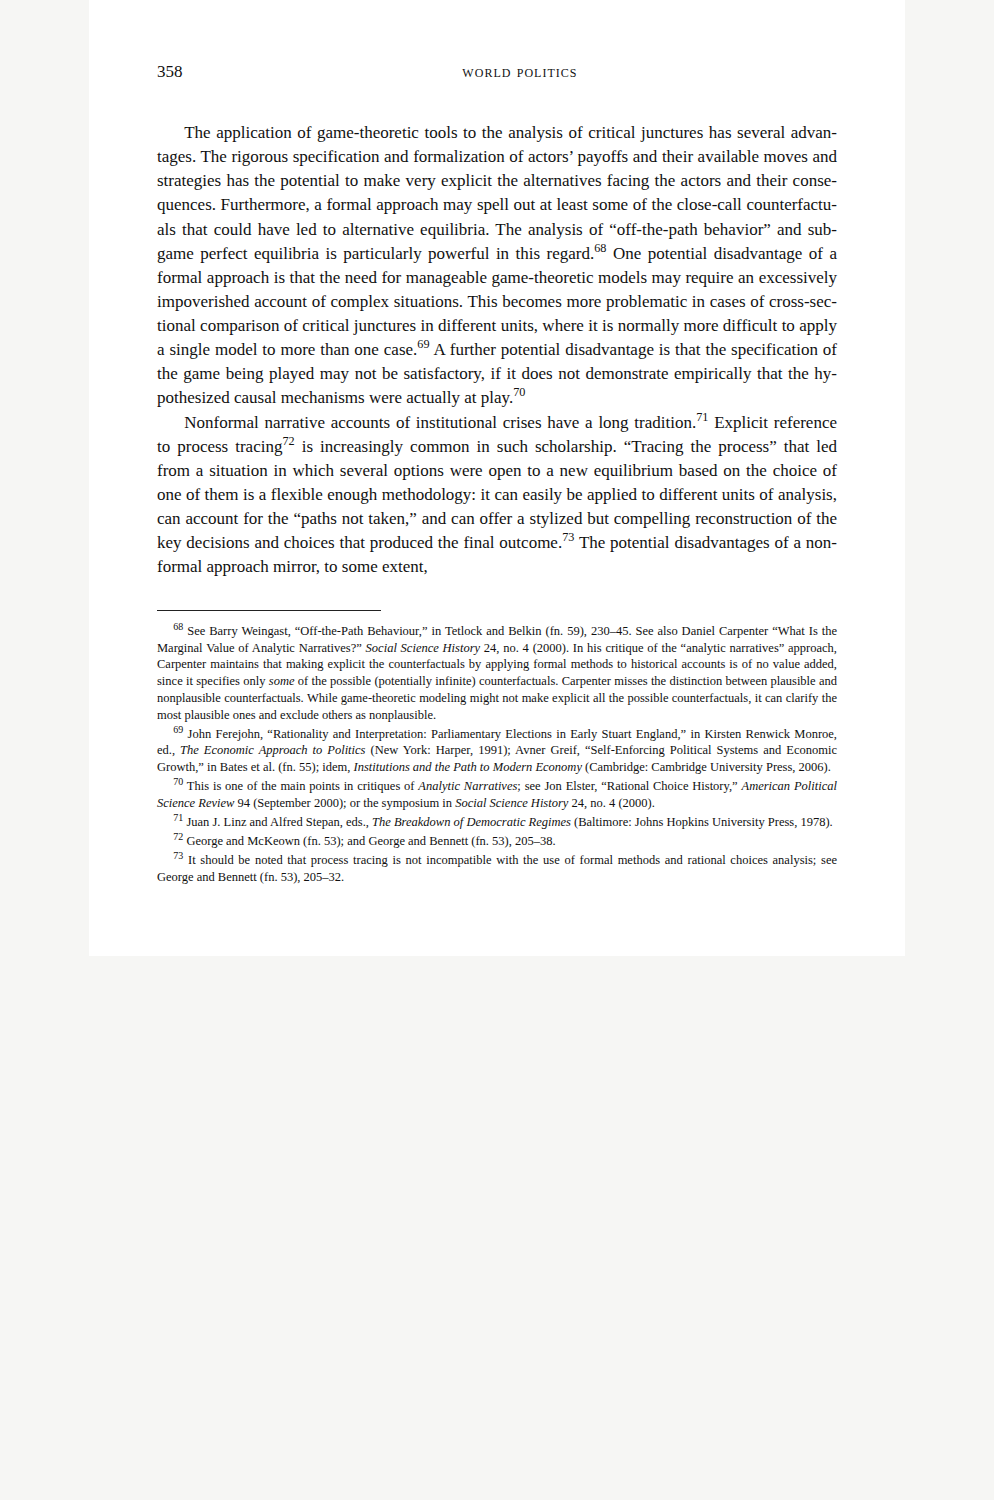358 world politics
The application of game-theoretic tools to the analysis of critical junctures has several advantages. The rigorous specification and formalization of actors’ payoffs and their available moves and strategies has the potential to make very explicit the alternatives facing the actors and their consequences. Furthermore, a formal approach may spell out at least some of the close-call counterfactuals that could have led to alternative equilibria. The analysis of “off-the-path behavior” and subgame perfect equilibria is particularly powerful in this regard.68 One potential disadvantage of a formal approach is that the need for manageable game-theoretic models may require an excessively impoverished account of complex situations. This becomes more problematic in cases of cross-sectional comparison of critical junctures in different units, where it is normally more difficult to apply a single model to more than one case.69 A further potential disadvantage is that the specification of the game being played may not be satisfactory, if it does not demonstrate empirically that the hypothesized causal mechanisms were actually at play.70
Nonformal narrative accounts of institutional crises have a long tradition.71 Explicit reference to process tracing72 is increasingly common in such scholarship. “Tracing the process” that led from a situation in which several options were open to a new equilibrium based on the choice of one of them is a flexible enough methodology: it can easily be applied to different units of analysis, can account for the “paths not taken,” and can offer a stylized but compelling reconstruction of the key decisions and choices that produced the final outcome.73 The potential disadvantages of a nonformal approach mirror, to some extent,
68 See Barry Weingast, “Off-the-Path Behaviour,” in Tetlock and Belkin (fn. 59), 230–45. See also Daniel Carpenter “What Is the Marginal Value of Analytic Narratives?” Social Science History 24, no. 4 (2000). In his critique of the “analytic narratives” approach, Carpenter maintains that making explicit the counterfactuals by applying formal methods to historical accounts is of no value added, since it specifies only some of the possible (potentially infinite) counterfactuals. Carpenter misses the distinction between plausible and nonplausible counterfactuals. While game-theoretic modeling might not make explicit all the possible counterfactuals, it can clarify the most plausible ones and exclude others as nonplausible.
69 John Ferejohn, “Rationality and Interpretation: Parliamentary Elections in Early Stuart England,” in Kirsten Renwick Monroe, ed., The Economic Approach to Politics (New York: Harper, 1991); Avner Greif, “Self-Enforcing Political Systems and Economic Growth,” in Bates et al. (fn. 55); idem, Institutions and the Path to Modern Economy (Cambridge: Cambridge University Press, 2006).
70 This is one of the main points in critiques of Analytic Narratives; see Jon Elster, “Rational Choice History,” American Political Science Review 94 (September 2000); or the symposium in Social Science History 24, no. 4 (2000).
71 Juan J. Linz and Alfred Stepan, eds., The Breakdown of Democratic Regimes (Baltimore: Johns Hopkins University Press, 1978).
72 George and McKeown (fn. 53); and George and Bennett (fn. 53), 205–38.
73 It should be noted that process tracing is not incompatible with the use of formal methods and rational choices analysis; see George and Bennett (fn. 53), 205–32.